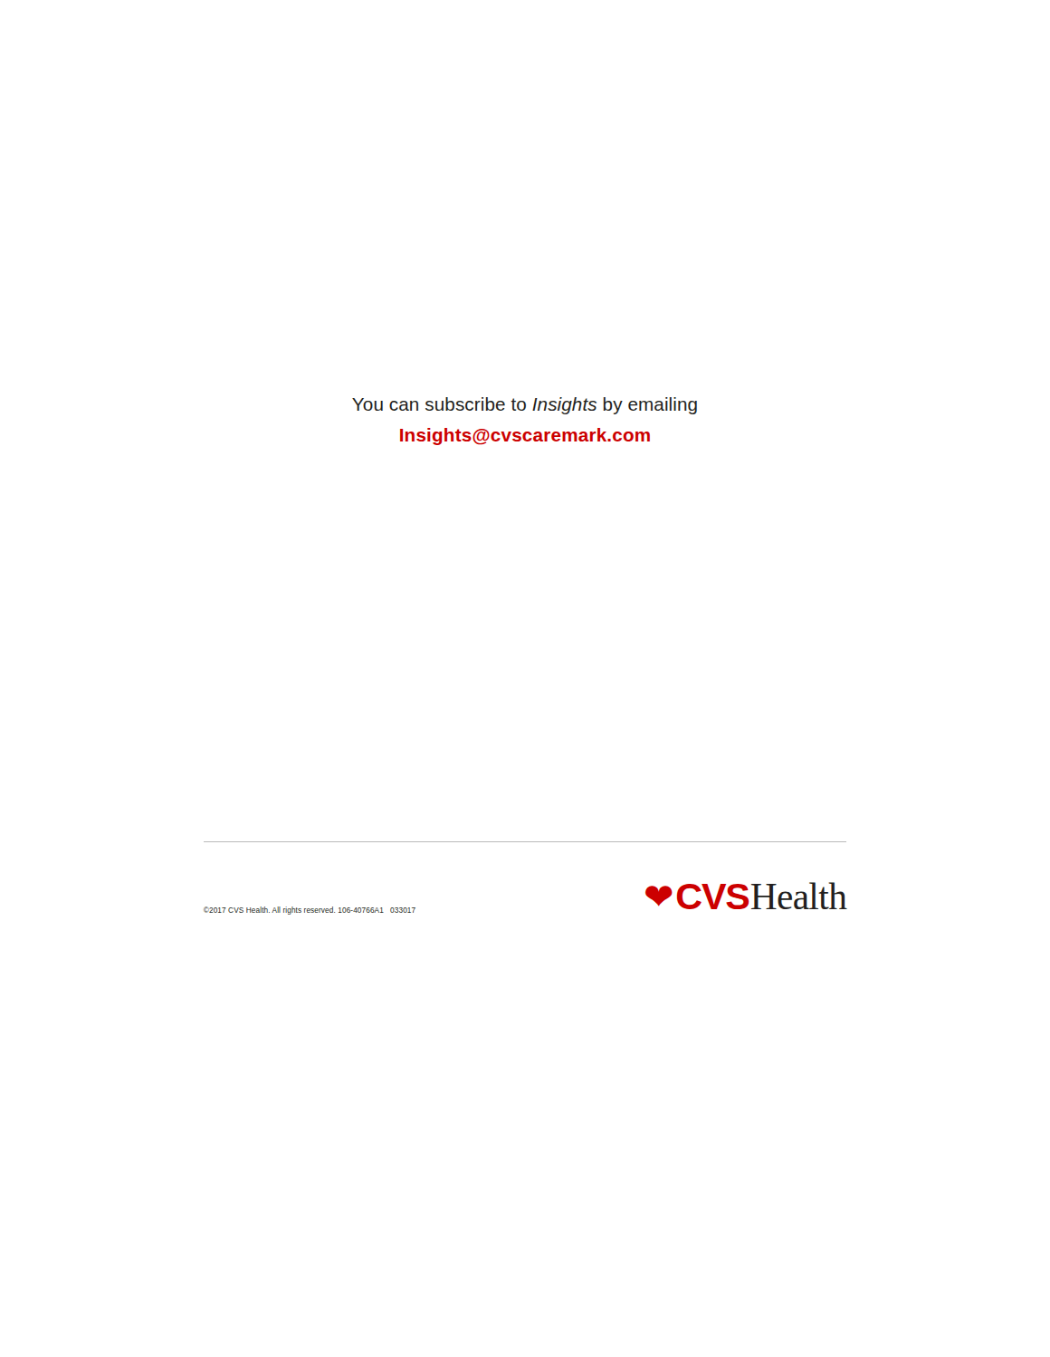You can subscribe to Insights by emailing
Insights@cvscaremark.com
©2017 CVS Health. All rights reserved. 106-40766A1 033017
❤CVS Health